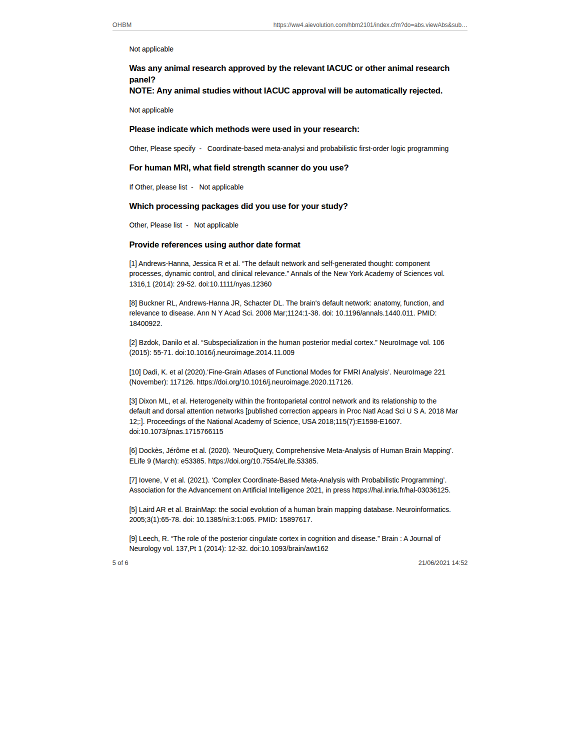OHBM
https://ww4.aievolution.com/hbm2101/index.cfm?do=abs.viewAbs&sub…
Not applicable
Was any animal research approved by the relevant IACUC or other animal research panel?
NOTE: Any animal studies without IACUC approval will be automatically rejected.
Not applicable
Please indicate which methods were used in your research:
Other, Please specify - Coordinate-based meta-analysi and probabilistic first-order logic programming
For human MRI, what field strength scanner do you use?
If Other, please list - Not applicable
Which processing packages did you use for your study?
Other, Please list - Not applicable
Provide references using author date format
[1] Andrews-Hanna, Jessica R et al. “The default network and self-generated thought: component processes, dynamic control, and clinical relevance.” Annals of the New York Academy of Sciences vol. 1316,1 (2014): 29-52. doi:10.1111/nyas.12360
[8] Buckner RL, Andrews-Hanna JR, Schacter DL. The brain's default network: anatomy, function, and relevance to disease. Ann N Y Acad Sci. 2008 Mar;1124:1-38. doi: 10.1196/annals.1440.011. PMID: 18400922.
[2] Bzdok, Danilo et al. “Subspecialization in the human posterior medial cortex.” NeuroImage vol. 106 (2015): 55-71. doi:10.1016/j.neuroimage.2014.11.009
[10] Dadi, K. et al (2020).‘Fine-Grain Atlases of Functional Modes for FMRI Analysis’. NeuroImage 221 (November): 117126. https://doi.org/10.1016/j.neuroimage.2020.117126.
[3] Dixon ML, et al. Heterogeneity within the frontoparietal control network and its relationship to the default and dorsal attention networks [published correction appears in Proc Natl Acad Sci U S A. 2018 Mar 12;:]. Proceedings of the National Academy of Science, USA 2018;115(7):E1598-E1607. doi:10.1073/pnas.1715766115
[6] Dockès, Jérôme et al. (2020). ‘NeuroQuery, Comprehensive Meta-Analysis of Human Brain Mapping’. ELife 9 (March): e53385. https://doi.org/10.7554/eLife.53385.
[7] Iovene, V et al. (2021). ‘Complex Coordinate-Based Meta-Analysis with Probabilistic Programming’. Association for the Advancement on Artificial Intelligence 2021, in press https://hal.inria.fr/hal-03036125.
[5] Laird AR et al. BrainMap: the social evolution of a human brain mapping database. Neuroinformatics. 2005;3(1):65-78. doi: 10.1385/ni:3:1:065. PMID: 15897617.
[9] Leech, R. “The role of the posterior cingulate cortex in cognition and disease.” Brain : A Journal of Neurology vol. 137,Pt 1 (2014): 12-32. doi:10.1093/brain/awt162
5 of 6
21/06/2021 14:52